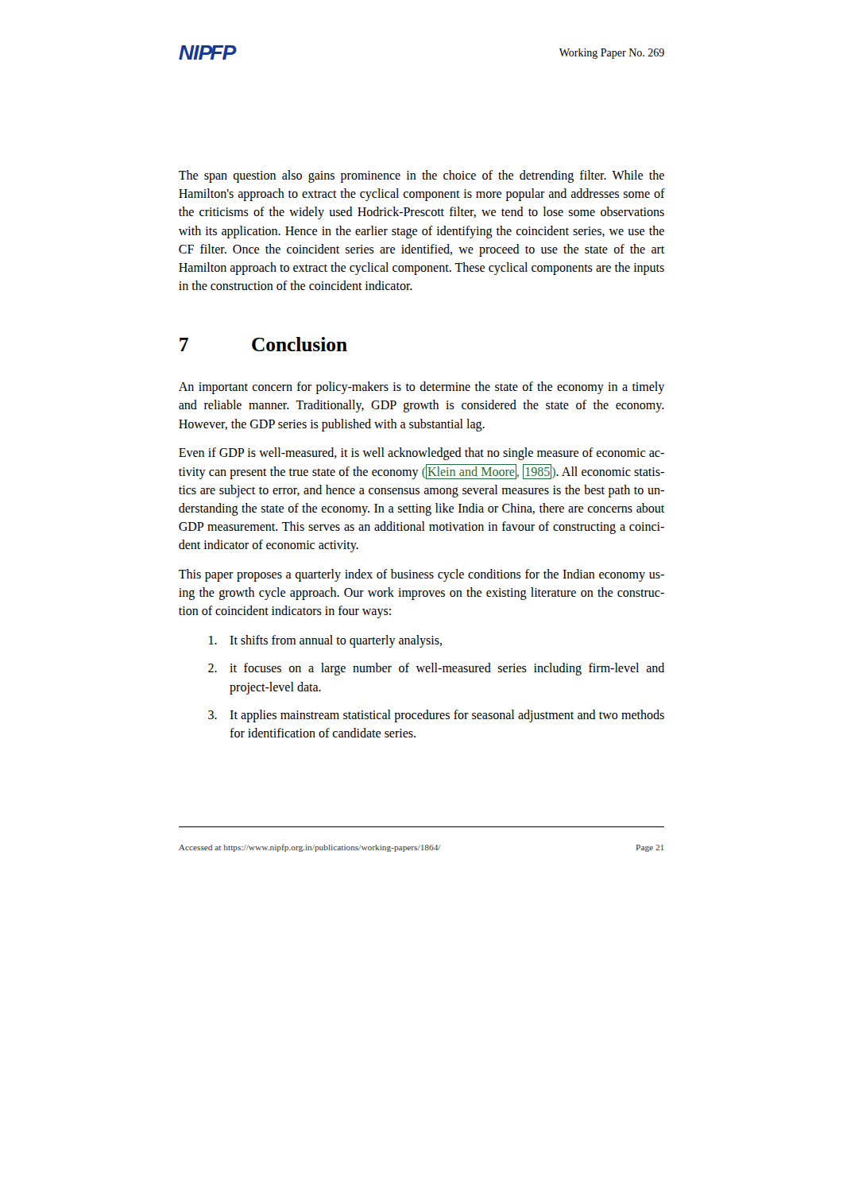NIPFP
Working Paper No. 269
The span question also gains prominence in the choice of the detrending filter. While the Hamilton's approach to extract the cyclical component is more popular and addresses some of the criticisms of the widely used Hodrick-Prescott filter, we tend to lose some observations with its application. Hence in the earlier stage of identifying the coincident series, we use the CF filter. Once the coincident series are identified, we proceed to use the state of the art Hamilton approach to extract the cyclical component. These cyclical components are the inputs in the construction of the coincident indicator.
7 Conclusion
An important concern for policy-makers is to determine the state of the economy in a timely and reliable manner. Traditionally, GDP growth is considered the state of the economy. However, the GDP series is published with a substantial lag.
Even if GDP is well-measured, it is well acknowledged that no single measure of economic activity can present the true state of the economy (Klein and Moore, 1985). All economic statistics are subject to error, and hence a consensus among several measures is the best path to understanding the state of the economy. In a setting like India or China, there are concerns about GDP measurement. This serves as an additional motivation in favour of constructing a coincident indicator of economic activity.
This paper proposes a quarterly index of business cycle conditions for the Indian economy using the growth cycle approach. Our work improves on the existing literature on the construction of coincident indicators in four ways:
It shifts from annual to quarterly analysis,
it focuses on a large number of well-measured series including firm-level and project-level data.
It applies mainstream statistical procedures for seasonal adjustment and two methods for identification of candidate series.
Accessed at https://www.nipfp.org.in/publications/working-papers/1864/
Page 21